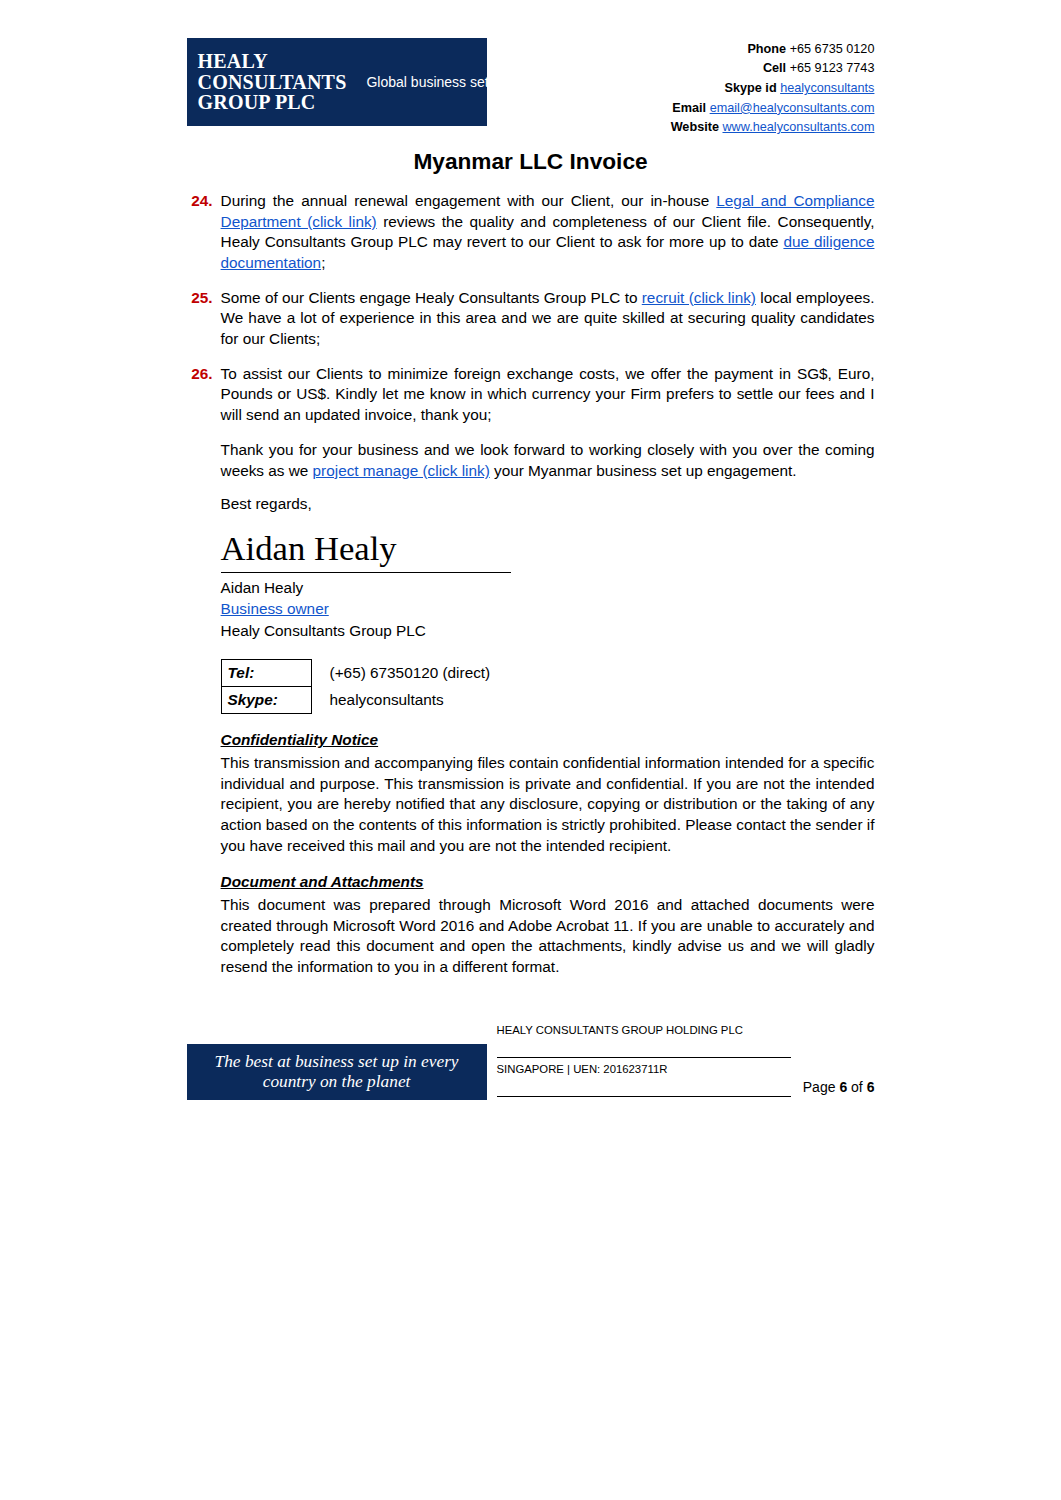HEALY CONSULTANTS GROUP PLC
Global business set up experts
Phone +65 6735 0120
Cell +65 9123 7743
Skype id healyconsultants
Email email@healyconsultants.com
Website www.healyconsultants.com
Myanmar LLC Invoice
24. During the annual renewal engagement with our Client, our in-house Legal and Compliance Department (click link) reviews the quality and completeness of our Client file. Consequently, Healy Consultants Group PLC may revert to our Client to ask for more up to date due diligence documentation;
25. Some of our Clients engage Healy Consultants Group PLC to recruit (click link) local employees. We have a lot of experience in this area and we are quite skilled at securing quality candidates for our Clients;
26. To assist our Clients to minimize foreign exchange costs, we offer the payment in SG$, Euro, Pounds or US$. Kindly let me know in which currency your Firm prefers to settle our fees and I will send an updated invoice, thank you;
Thank you for your business and we look forward to working closely with you over the coming weeks as we project manage (click link) your Myanmar business set up engagement.
Best regards,
Aidan Healy
Aidan Healy
Business owner
Healy Consultants Group PLC
| Tel: | (+65) 67350120 (direct) |
| Skype: | healyconsultants |
Confidentiality Notice
This transmission and accompanying files contain confidential information intended for a specific individual and purpose. This transmission is private and confidential. If you are not the intended recipient, you are hereby notified that any disclosure, copying or distribution or the taking of any action based on the contents of this information is strictly prohibited. Please contact the sender if you have received this mail and you are not the intended recipient.
Document and Attachments
This document was prepared through Microsoft Word 2016 and attached documents were created through Microsoft Word 2016 and Adobe Acrobat 11. If you are unable to accurately and completely read this document and open the attachments, kindly advise us and we will gladly resend the information to you in a different format.
The best at business set up in every country on the planet
HEALY CONSULTANTS GROUP HOLDING PLC
SINGAPORE | UEN: 201623711R
Page 6 of 6